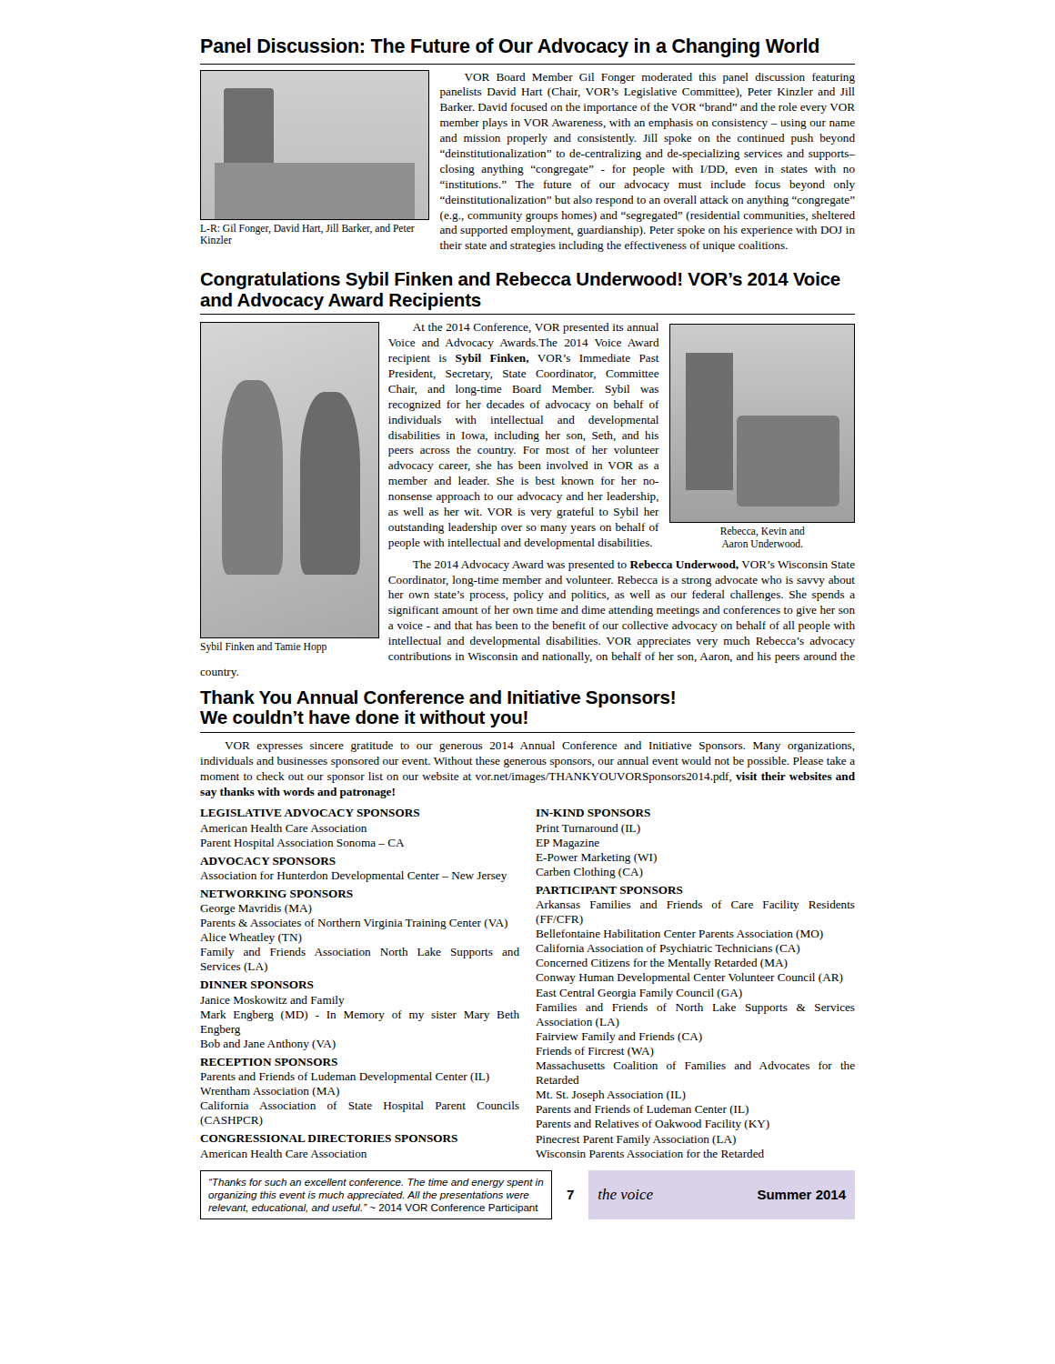Panel Discussion: The Future of Our Advocacy in a Changing World
L-R: Gil Fonger, David Hart, Jill Barker, and Peter Kinzler
VOR Board Member Gil Fonger moderated this panel discussion featuring panelists David Hart (Chair, VOR’s Legislative Committee), Peter Kinzler and Jill Barker. David focused on the importance of the VOR “brand” and the role every VOR member plays in VOR Awareness, with an emphasis on consistency – using our name and mission properly and consistently. Jill spoke on the continued push beyond “deinstitutionalization” to de-centralizing and de-specializing services and supports– closing anything “congregate” - for people with I/DD, even in states with no “institutions.” The future of our advocacy must include focus beyond only “deinstitutionalization” but also respond to an overall attack on anything “congregate” (e.g., community groups homes) and “segregated” (residential communities, sheltered and supported employment, guardianship). Peter spoke on his experience with DOJ in their state and strategies including the effectiveness of unique coalitions.
Congratulations Sybil Finken and Rebecca Underwood! VOR’s 2014 Voice and Advocacy Award Recipients
Sybil Finken and Tamie Hopp
Rebecca, Kevin and
Aaron Underwood.
At the 2014 Conference, VOR presented its annual Voice and Advocacy Awards.The 2014 Voice Award recipient is Sybil Finken, VOR’s Immediate Past President, Secretary, State Coordinator, Committee Chair, and long-time Board Member. Sybil was recognized for her decades of advocacy on behalf of individuals with intellectual and developmental disabilities in Iowa, including her son, Seth, and his peers across the country. For most of her volunteer advocacy career, she has been involved in VOR as a member and leader. She is best known for her no-nonsense approach to our advocacy and her leadership, as well as her wit. VOR is very grateful to Sybil her outstanding leadership over so many years on behalf of people with intellectual and developmental disabilities.
The 2014 Advocacy Award was presented to Rebecca Underwood, VOR’s Wisconsin State Coordinator, long-time member and volunteer. Rebecca is a strong advocate who is savvy about her own state’s process, policy and politics, as well as our federal challenges. She spends a significant amount of her own time and dime attending meetings and conferences to give her son a voice - and that has been to the benefit of our collective advocacy on behalf of all people with intellectual and developmental disabilities. VOR appreciates very much Rebecca’s advocacy contributions in Wisconsin and nationally, on behalf of her son, Aaron, and his peers around the country.
Thank You Annual Conference and Initiative Sponsors!
We couldn’t have done it without you!
VOR expresses sincere gratitude to our generous 2014 Annual Conference and Initiative Sponsors. Many organizations, individuals and businesses sponsored our event. Without these generous sponsors, our annual event would not be possible. Please take a moment to check out our sponsor list on our website at vor.net/images/THANKYOUVORSponsors2014.pdf, visit their websites and say thanks with words and patronage!
Legislative Advocacy Sponsors
American Health Care Association
Parent Hospital Association Sonoma – CA
Advocacy Sponsors
Association for Hunterdon Developmental Center – New Jersey
Networking Sponsors
George Mavridis (MA)
Parents & Associates of Northern Virginia Training Center (VA)
Alice Wheatley (TN)
Family and Friends Association North Lake Supports and Services (LA)
Dinner Sponsors
Janice Moskowitz and Family
Mark Engberg (MD) - In Memory of my sister Mary Beth Engberg
Bob and Jane Anthony (VA)
Reception Sponsors
Parents and Friends of Ludeman Developmental Center (IL)
Wrentham Association (MA)
California Association of State Hospital Parent Councils (CASHPCR)
Congressional Directories Sponsors
American Health Care Association
In-Kind Sponsors
Print Turnaround (IL)
EP Magazine
E-Power Marketing (WI)
Carben Clothing (CA)
Participant Sponsors
Arkansas Families and Friends of Care Facility Residents (FF/CFR)
Bellefontaine Habilitation Center Parents Association (MO)
California Association of Psychiatric Technicians (CA)
Concerned Citizens for the Mentally Retarded (MA)
Conway Human Developmental Center Volunteer Council (AR)
East Central Georgia Family Council (GA)
Families and Friends of North Lake Supports & Services Association (LA)
Fairview Family and Friends (CA)
Friends of Fircrest (WA)
Massachusetts Coalition of Families and Advocates for the Retarded
Mt. St. Joseph Association (IL)
Parents and Friends of Ludeman Center (IL)
Parents and Relatives of Oakwood Facility (KY)
Pinecrest Parent Family Association (LA)
Wisconsin Parents Association for the Retarded
“Thanks for such an excellent conference. The time and energy spent in organizing this event is much appreciated. All the presentations were relevant, educational, and useful.” ~ 2014 VOR Conference Participant
7
the voice Summer 2014